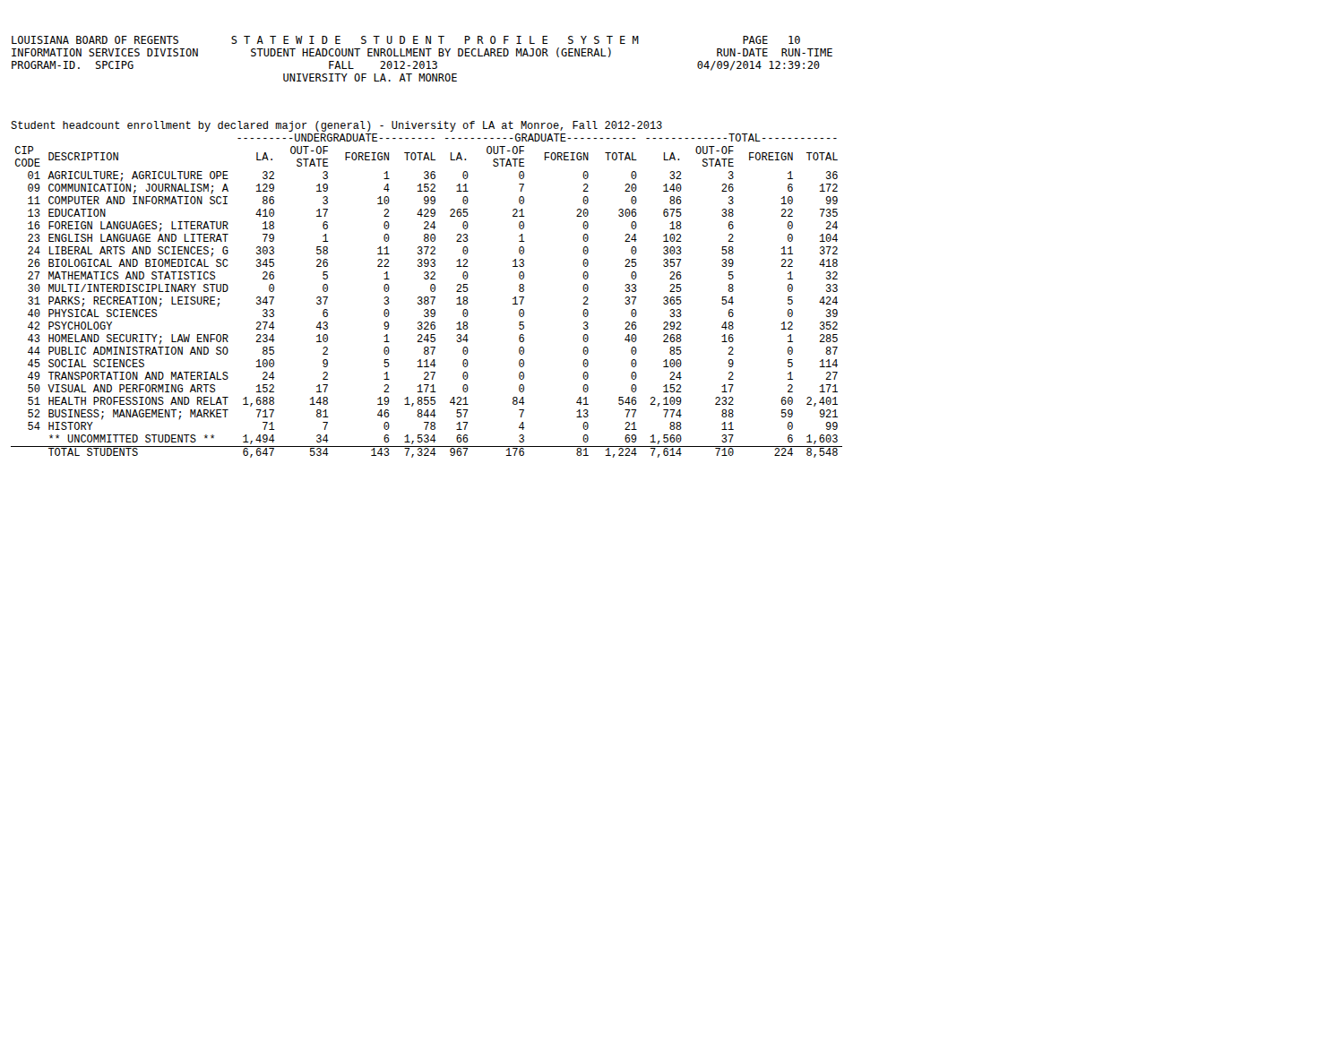LOUISIANA BOARD OF REGENTS        S T A T E W I D E   S T U D E N T   P R O F I L E   S Y S T E M                PAGE   10
INFORMATION SERVICES DIVISION        STUDENT HEADCOUNT ENROLLMENT BY DECLARED MAJOR (GENERAL)                RUN-DATE  RUN-TIME
PROGRAM-ID.  SPCIPG                              FALL    2012-2013                                        04/09/2014 12:39:20
                                          UNIVERSITY OF LA. AT MONROE
Student headcount enrollment by declared major (general) - University of LA at Monroe, Fall 2012-2013
| | ---------UNDERGRADUATE--------- | -----------GRADUATE----------- | -------------TOTAL------------ |
| --- | --- | --- | --- |
| CIP CODE | DESCRIPTION | LA. | OUT-OF STATE | FOREIGN | TOTAL | LA. | OUT-OF STATE | FOREIGN | TOTAL | LA. | OUT-OF STATE | FOREIGN | TOTAL |
| 01 | AGRICULTURE; AGRICULTURE OPE | 32 | 3 | 1 | 36 | 0 | 0 | 0 | 0 | 32 | 3 | 1 | 36 |
| 09 | COMMUNICATION; JOURNALISM; A | 129 | 19 | 4 | 152 | 11 | 7 | 2 | 20 | 140 | 26 | 6 | 172 |
| 11 | COMPUTER AND INFORMATION SCI | 86 | 3 | 10 | 99 | 0 | 0 | 0 | 0 | 86 | 3 | 10 | 99 |
| 13 | EDUCATION | 410 | 17 | 2 | 429 | 265 | 21 | 20 | 306 | 675 | 38 | 22 | 735 |
| 16 | FOREIGN LANGUAGES; LITERATUR | 18 | 6 | 0 | 24 | 0 | 0 | 0 | 0 | 18 | 6 | 0 | 24 |
| 23 | ENGLISH LANGUAGE AND LITERAT | 79 | 1 | 0 | 80 | 23 | 1 | 0 | 24 | 102 | 2 | 0 | 104 |
| 24 | LIBERAL ARTS AND SCIENCES; G | 303 | 58 | 11 | 372 | 0 | 0 | 0 | 0 | 303 | 58 | 11 | 372 |
| 26 | BIOLOGICAL AND BIOMEDICAL SC | 345 | 26 | 22 | 393 | 12 | 13 | 0 | 25 | 357 | 39 | 22 | 418 |
| 27 | MATHEMATICS AND STATISTICS | 26 | 5 | 1 | 32 | 0 | 0 | 0 | 0 | 26 | 5 | 1 | 32 |
| 30 | MULTI/INTERDISCIPLINARY STUD | 0 | 0 | 0 | 0 | 25 | 8 | 0 | 33 | 25 | 8 | 0 | 33 |
| 31 | PARKS; RECREATION; LEISURE; | 347 | 37 | 3 | 387 | 18 | 17 | 2 | 37 | 365 | 54 | 5 | 424 |
| 40 | PHYSICAL SCIENCES | 33 | 6 | 0 | 39 | 0 | 0 | 0 | 0 | 33 | 6 | 0 | 39 |
| 42 | PSYCHOLOGY | 274 | 43 | 9 | 326 | 18 | 5 | 3 | 26 | 292 | 48 | 12 | 352 |
| 43 | HOMELAND SECURITY; LAW ENFOR | 234 | 10 | 1 | 245 | 34 | 6 | 0 | 40 | 268 | 16 | 1 | 285 |
| 44 | PUBLIC ADMINISTRATION AND SO | 85 | 2 | 0 | 87 | 0 | 0 | 0 | 0 | 85 | 2 | 0 | 87 |
| 45 | SOCIAL SCIENCES | 100 | 9 | 5 | 114 | 0 | 0 | 0 | 0 | 100 | 9 | 5 | 114 |
| 49 | TRANSPORTATION AND MATERIALS | 24 | 2 | 1 | 27 | 0 | 0 | 0 | 0 | 24 | 2 | 1 | 27 |
| 50 | VISUAL AND PERFORMING ARTS | 152 | 17 | 2 | 171 | 0 | 0 | 0 | 0 | 152 | 17 | 2 | 171 |
| 51 | HEALTH PROFESSIONS AND RELAT | 1,688 | 148 | 19 | 1,855 | 421 | 84 | 41 | 546 | 2,109 | 232 | 60 | 2,401 |
| 52 | BUSINESS; MANAGEMENT; MARKET | 717 | 81 | 46 | 844 | 57 | 7 | 13 | 77 | 774 | 88 | 59 | 921 |
| 54 | HISTORY | 71 | 7 | 0 | 78 | 17 | 4 | 0 | 21 | 88 | 11 | 0 | 99 |
| | ** UNCOMMITTED STUDENTS ** | 1,494 | 34 | 6 | 1,534 | 66 | 3 | 0 | 69 | 1,560 | 37 | 6 | 1,603 |
| | TOTAL STUDENTS | 6,647 | 534 | 143 | 7,324 | 967 | 176 | 81 | 1,224 | 7,614 | 710 | 224 | 8,548 |